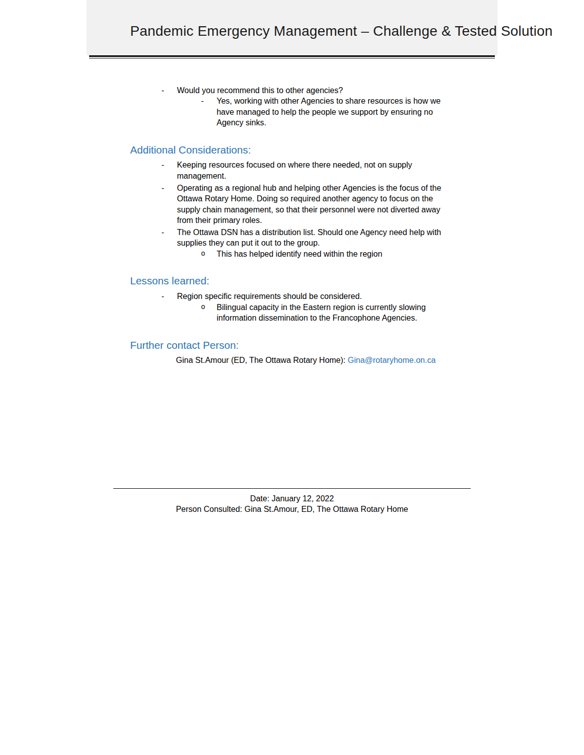Pandemic Emergency Management – Challenge & Tested Solution
Would you recommend this to other agencies?
Yes, working with other Agencies to share resources is how we have managed to help the people we support by ensuring no Agency sinks.
Additional Considerations:
Keeping resources focused on where there needed, not on supply management.
Operating as a regional hub and helping other Agencies is the focus of the Ottawa Rotary Home. Doing so required another agency to focus on the supply chain management, so that their personnel were not diverted away from their primary roles.
The Ottawa DSN has a distribution list. Should one Agency need help with supplies they can put it out to the group.
This has helped identify need within the region
Lessons learned:
Region specific requirements should be considered.
Bilingual capacity in the Eastern region is currently slowing information dissemination to the Francophone Agencies.
Further contact Person:
Gina St.Amour (ED, The Ottawa Rotary Home): Gina@rotaryhome.on.ca
Date: January 12, 2022
Person Consulted: Gina St.Amour, ED, The Ottawa Rotary Home